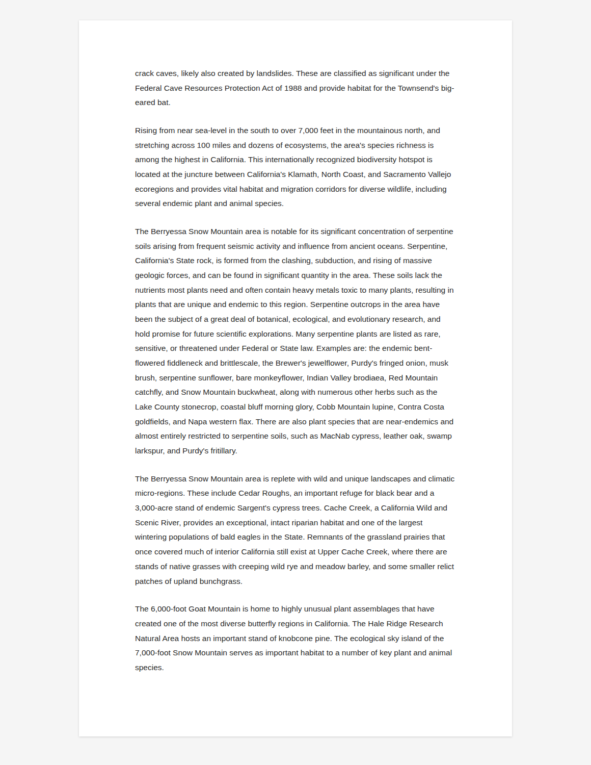crack caves, likely also created by landslides. These are classified as significant under the Federal Cave Resources Protection Act of 1988 and provide habitat for the Townsend's big-eared bat.
Rising from near sea-level in the south to over 7,000 feet in the mountainous north, and stretching across 100 miles and dozens of ecosystems, the area's species richness is among the highest in California. This internationally recognized biodiversity hotspot is located at the juncture between California's Klamath, North Coast, and Sacramento Vallejo ecoregions and provides vital habitat and migration corridors for diverse wildlife, including several endemic plant and animal species.
The Berryessa Snow Mountain area is notable for its significant concentration of serpentine soils arising from frequent seismic activity and influence from ancient oceans. Serpentine, California's State rock, is formed from the clashing, subduction, and rising of massive geologic forces, and can be found in significant quantity in the area. These soils lack the nutrients most plants need and often contain heavy metals toxic to many plants, resulting in plants that are unique and endemic to this region. Serpentine outcrops in the area have been the subject of a great deal of botanical, ecological, and evolutionary research, and hold promise for future scientific explorations. Many serpentine plants are listed as rare, sensitive, or threatened under Federal or State law. Examples are: the endemic bent-flowered fiddleneck and brittlescale, the Brewer's jewelflower, Purdy's fringed onion, musk brush, serpentine sunflower, bare monkeyflower, Indian Valley brodiaea, Red Mountain catchfly, and Snow Mountain buckwheat, along with numerous other herbs such as the Lake County stonecrop, coastal bluff morning glory, Cobb Mountain lupine, Contra Costa goldfields, and Napa western flax. There are also plant species that are near-endemics and almost entirely restricted to serpentine soils, such as MacNab cypress, leather oak, swamp larkspur, and Purdy's fritillary.
The Berryessa Snow Mountain area is replete with wild and unique landscapes and climatic micro-regions. These include Cedar Roughs, an important refuge for black bear and a 3,000-acre stand of endemic Sargent's cypress trees. Cache Creek, a California Wild and Scenic River, provides an exceptional, intact riparian habitat and one of the largest wintering populations of bald eagles in the State. Remnants of the grassland prairies that once covered much of interior California still exist at Upper Cache Creek, where there are stands of native grasses with creeping wild rye and meadow barley, and some smaller relict patches of upland bunchgrass.
The 6,000-foot Goat Mountain is home to highly unusual plant assemblages that have created one of the most diverse butterfly regions in California. The Hale Ridge Research Natural Area hosts an important stand of knobcone pine. The ecological sky island of the 7,000-foot Snow Mountain serves as important habitat to a number of key plant and animal species.